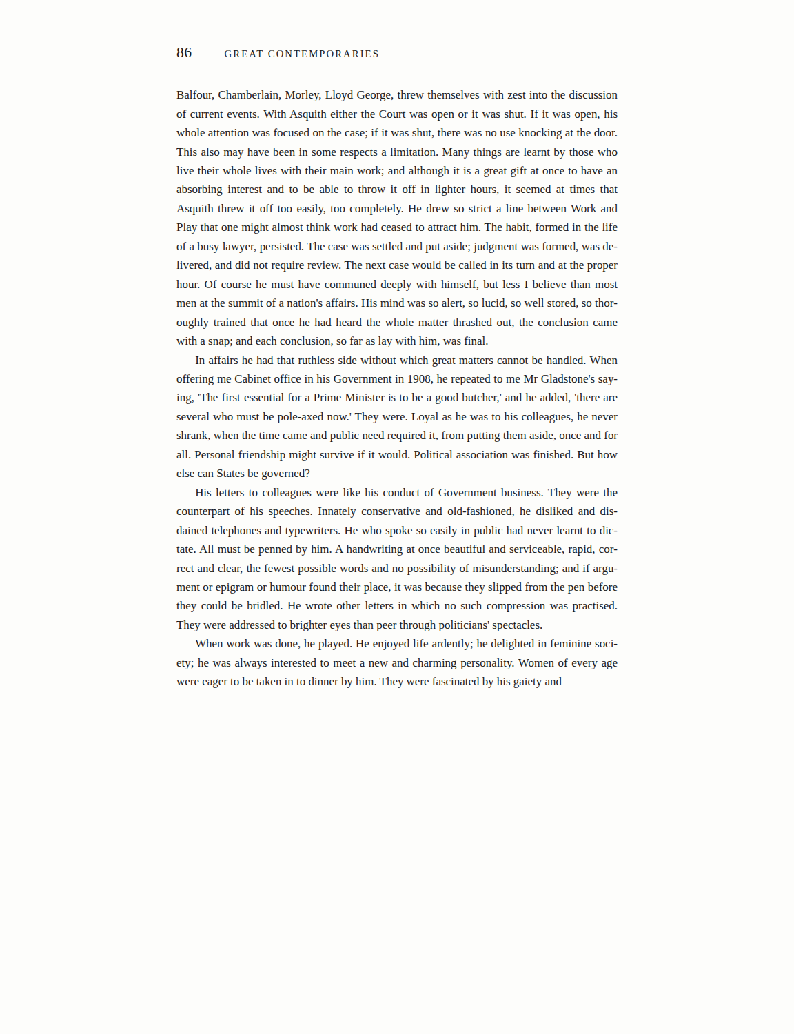86 Great Contemporaries
Balfour, Chamberlain, Morley, Lloyd George, threw themselves with zest into the discussion of current events. With Asquith either the Court was open or it was shut. If it was open, his whole attention was focused on the case; if it was shut, there was no use knocking at the door. This also may have been in some respects a limitation. Many things are learnt by those who live their whole lives with their main work; and although it is a great gift at once to have an absorbing interest and to be able to throw it off in lighter hours, it seemed at times that Asquith threw it off too easily, too completely. He drew so strict a line between Work and Play that one might almost think work had ceased to attract him. The habit, formed in the life of a busy lawyer, persisted. The case was settled and put aside; judgment was formed, was delivered, and did not require review. The next case would be called in its turn and at the proper hour. Of course he must have communed deeply with himself, but less I believe than most men at the summit of a nation's affairs. His mind was so alert, so lucid, so well stored, so thoroughly trained that once he had heard the whole matter thrashed out, the conclusion came with a snap; and each conclusion, so far as lay with him, was final.
In affairs he had that ruthless side without which great matters cannot be handled. When offering me Cabinet office in his Government in 1908, he repeated to me Mr Gladstone's saying, 'The first essential for a Prime Minister is to be a good butcher,' and he added, 'there are several who must be pole-axed now.' They were. Loyal as he was to his colleagues, he never shrank, when the time came and public need required it, from putting them aside, once and for all. Personal friendship might survive if it would. Political association was finished. But how else can States be governed?
His letters to colleagues were like his conduct of Government business. They were the counterpart of his speeches. Innately conservative and old-fashioned, he disliked and disdained telephones and typewriters. He who spoke so easily in public had never learnt to dictate. All must be penned by him. A handwriting at once beautiful and serviceable, rapid, correct and clear, the fewest possible words and no possibility of misunderstanding; and if argument or epigram or humour found their place, it was because they slipped from the pen before they could be bridled. He wrote other letters in which no such compression was practised. They were addressed to brighter eyes than peer through politicians' spectacles.
When work was done, he played. He enjoyed life ardently; he delighted in feminine society; he was always interested to meet a new and charming personality. Women of every age were eager to be taken in to dinner by him. They were fascinated by his gaiety and